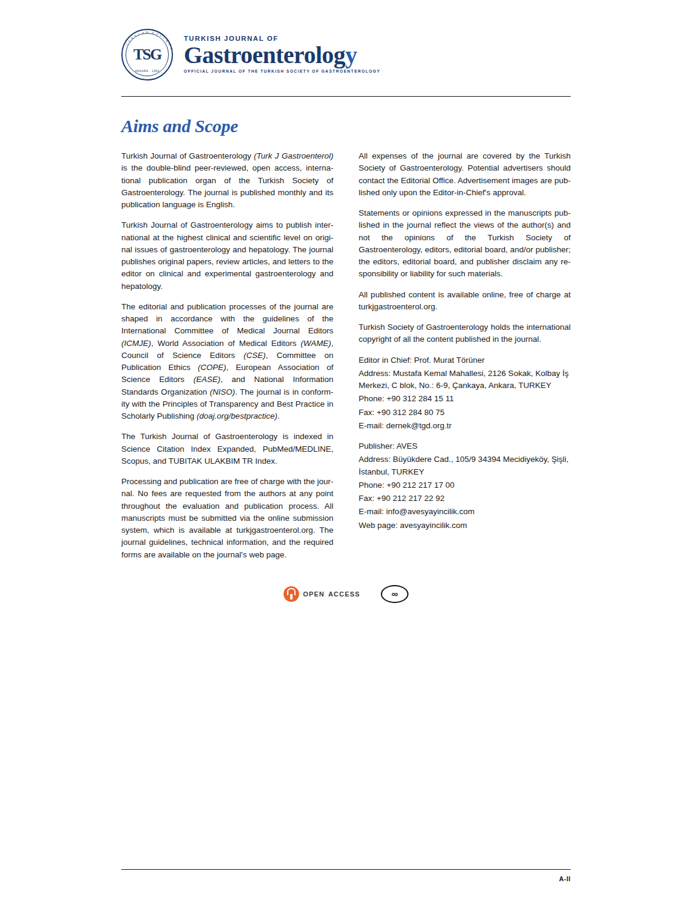T U R K I S H S O C I E T Y
TSG
ANKARA · 1964
Turkish Journal of
Gastroenterology
Official Journal of the Turkish Society of Gastroenterology
Aims and Scope
Turkish Journal of Gastroenterology (Turk J Gastroenterol) is the double-blind peer-reviewed, open access, international publication organ of the Turkish Society of Gastroenterology. The journal is published monthly and its publication language is English.
Turkish Journal of Gastroenterology aims to publish international at the highest clinical and scientific level on original issues of gastroenterology and hepatology. The journal publishes original papers, review articles, and letters to the editor on clinical and experimental gastroenterology and hepatology.
The editorial and publication processes of the journal are shaped in accordance with the guidelines of the International Committee of Medical Journal Editors (ICMJE), World Association of Medical Editors (WAME), Council of Science Editors (CSE), Committee on Publication Ethics (COPE), European Association of Science Editors (EASE), and National Information Standards Organization (NISO). The journal is in conformity with the Principles of Transparency and Best Practice in Scholarly Publishing (doaj.org/bestpractice).
The Turkish Journal of Gastroenterology is indexed in Science Citation Index Expanded, PubMed/MEDLINE, Scopus, and TUBITAK ULAKBIM TR Index.
Processing and publication are free of charge with the journal. No fees are requested from the authors at any point throughout the evaluation and publication process. All manuscripts must be submitted via the online submission system, which is available at turkjgastroenterol.org. The journal guidelines, technical information, and the required forms are available on the journal's web page.
All expenses of the journal are covered by the Turkish Society of Gastroenterology. Potential advertisers should contact the Editorial Office. Advertisement images are published only upon the Editor-in-Chief's approval.
Statements or opinions expressed in the manuscripts published in the journal reflect the views of the author(s) and not the opinions of the Turkish Society of Gastroenterology, editors, editorial board, and/or publisher; the editors, editorial board, and publisher disclaim any responsibility or liability for such materials.
All published content is available online, free of charge at turkjgastroenterol.org.
Turkish Society of Gastroenterology holds the international copyright of all the content published in the journal.
Editor in Chief: Prof. Murat Törüner
Address: Mustafa Kemal Mahallesi, 2126 Sokak, Kolbay İş Merkezi, C blok, No.: 6-9, Çankaya, Ankara, TURKEY
Phone: +90 312 284 15 11
Fax: +90 312 284 80 75
E-mail: dernek@tgd.org.tr
Publisher: AVES
Address: Büyükdere Cad., 105/9 34394 Mecidiyeköy, Şişli, İstanbul, TURKEY
Phone: +90 212 217 17 00
Fax: +90 212 217 22 92
E-mail: info@avesyayincilik.com
Web page: avesyayincilik.com
OPEN ACCESS
∞
A-II